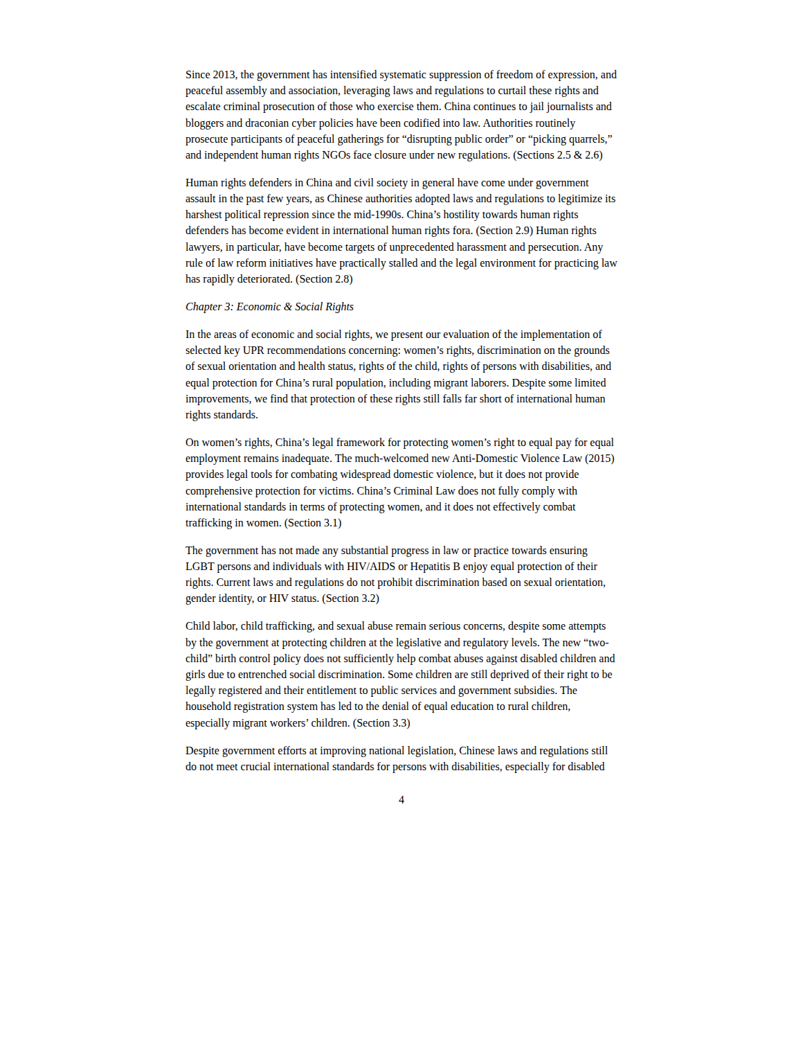Since 2013, the government has intensified systematic suppression of freedom of expression, and peaceful assembly and association, leveraging laws and regulations to curtail these rights and escalate criminal prosecution of those who exercise them. China continues to jail journalists and bloggers and draconian cyber policies have been codified into law. Authorities routinely prosecute participants of peaceful gatherings for “disrupting public order” or “picking quarrels,” and independent human rights NGOs face closure under new regulations. (Sections 2.5 & 2.6)
Human rights defenders in China and civil society in general have come under government assault in the past few years, as Chinese authorities adopted laws and regulations to legitimize its harshest political repression since the mid-1990s. China’s hostility towards human rights defenders has become evident in international human rights fora. (Section 2.9) Human rights lawyers, in particular, have become targets of unprecedented harassment and persecution. Any rule of law reform initiatives have practically stalled and the legal environment for practicing law has rapidly deteriorated. (Section 2.8)
Chapter 3: Economic & Social Rights
In the areas of economic and social rights, we present our evaluation of the implementation of selected key UPR recommendations concerning: women’s rights, discrimination on the grounds of sexual orientation and health status, rights of the child, rights of persons with disabilities, and equal protection for China’s rural population, including migrant laborers. Despite some limited improvements, we find that protection of these rights still falls far short of international human rights standards.
On women’s rights, China’s legal framework for protecting women’s right to equal pay for equal employment remains inadequate. The much-welcomed new Anti-Domestic Violence Law (2015) provides legal tools for combating widespread domestic violence, but it does not provide comprehensive protection for victims. China’s Criminal Law does not fully comply with international standards in terms of protecting women, and it does not effectively combat trafficking in women. (Section 3.1)
The government has not made any substantial progress in law or practice towards ensuring LGBT persons and individuals with HIV/AIDS or Hepatitis B enjoy equal protection of their rights. Current laws and regulations do not prohibit discrimination based on sexual orientation, gender identity, or HIV status. (Section 3.2)
Child labor, child trafficking, and sexual abuse remain serious concerns, despite some attempts by the government at protecting children at the legislative and regulatory levels. The new “two-child” birth control policy does not sufficiently help combat abuses against disabled children and girls due to entrenched social discrimination. Some children are still deprived of their right to be legally registered and their entitlement to public services and government subsidies. The household registration system has led to the denial of equal education to rural children, especially migrant workers’ children. (Section 3.3)
Despite government efforts at improving national legislation, Chinese laws and regulations still do not meet crucial international standards for persons with disabilities, especially for disabled
4